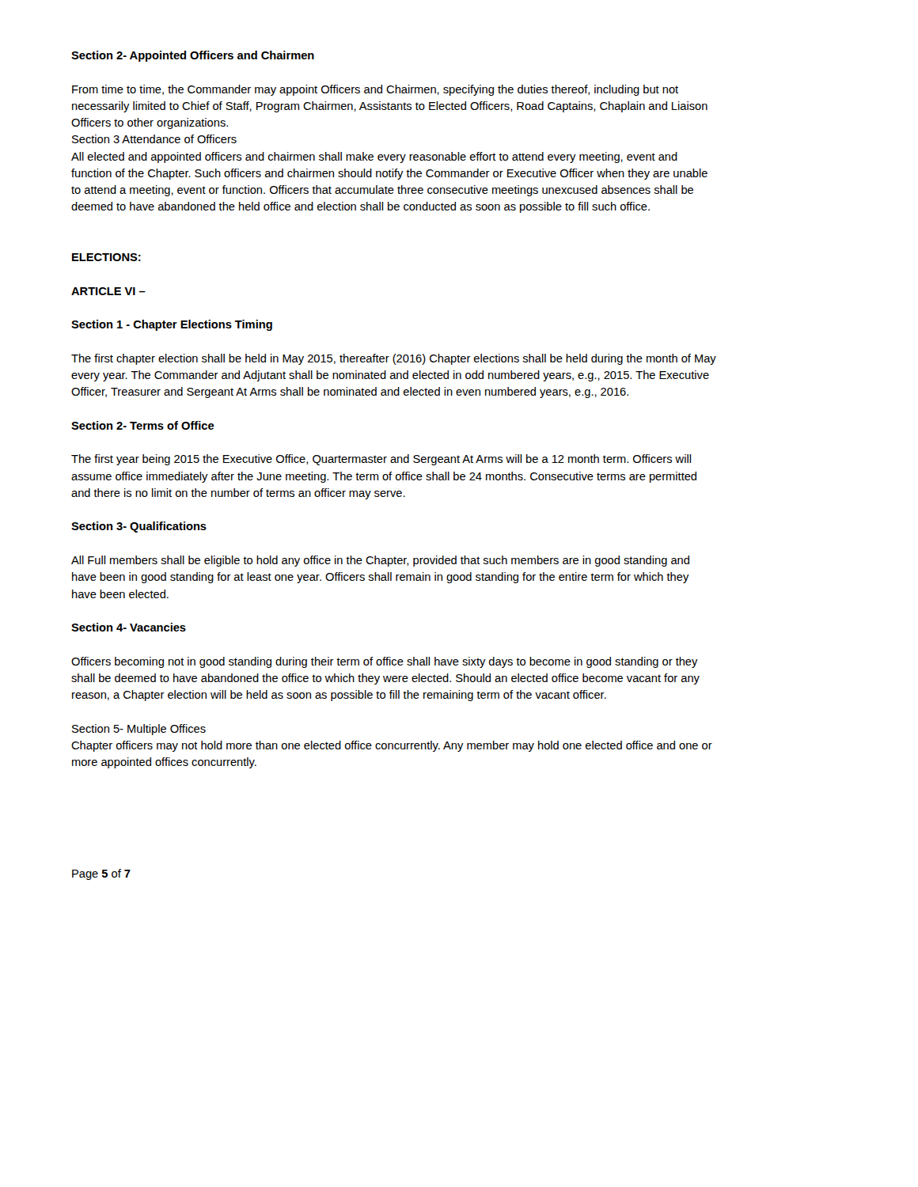Section 2- Appointed Officers and Chairmen
From time to time, the Commander may appoint Officers and Chairmen, specifying the duties thereof, including but not necessarily limited to Chief of Staff, Program Chairmen, Assistants to Elected Officers, Road Captains, Chaplain and Liaison Officers to other organizations.
Section 3 Attendance of Officers
All elected and appointed officers and chairmen shall make every reasonable effort to attend every meeting, event and function of the Chapter. Such officers and chairmen should notify the Commander or Executive Officer when they are unable to attend a meeting, event or function. Officers that accumulate three consecutive meetings unexcused absences shall be deemed to have abandoned the held office and election shall be conducted as soon as possible to fill such office.
ELECTIONS:
ARTICLE VI –
Section 1 - Chapter Elections Timing
The first chapter election shall be held in May 2015, thereafter (2016) Chapter elections shall be held during the month of May every year. The Commander and Adjutant shall be nominated and elected in odd numbered years, e.g., 2015. The Executive Officer, Treasurer and Sergeant At Arms shall be nominated and elected in even numbered years, e.g., 2016.
Section 2- Terms of Office
The first year being 2015 the Executive Office, Quartermaster and Sergeant At Arms will be a 12 month term. Officers will assume office immediately after the June meeting. The term of office shall be 24 months. Consecutive terms are permitted and there is no limit on the number of terms an officer may serve.
Section 3- Qualifications
All Full members shall be eligible to hold any office in the Chapter, provided that such members are in good standing and have been in good standing for at least one year. Officers shall remain in good standing for the entire term for which they have been elected.
Section 4- Vacancies
Officers becoming not in good standing during their term of office shall have sixty days to become in good standing or they shall be deemed to have abandoned the office to which they were elected. Should an elected office become vacant for any reason, a Chapter election will be held as soon as possible to fill the remaining term of the vacant officer.
Section 5- Multiple Offices
Chapter officers may not hold more than one elected office concurrently. Any member may hold one elected office and one or more appointed offices concurrently.
Page 5 of 7